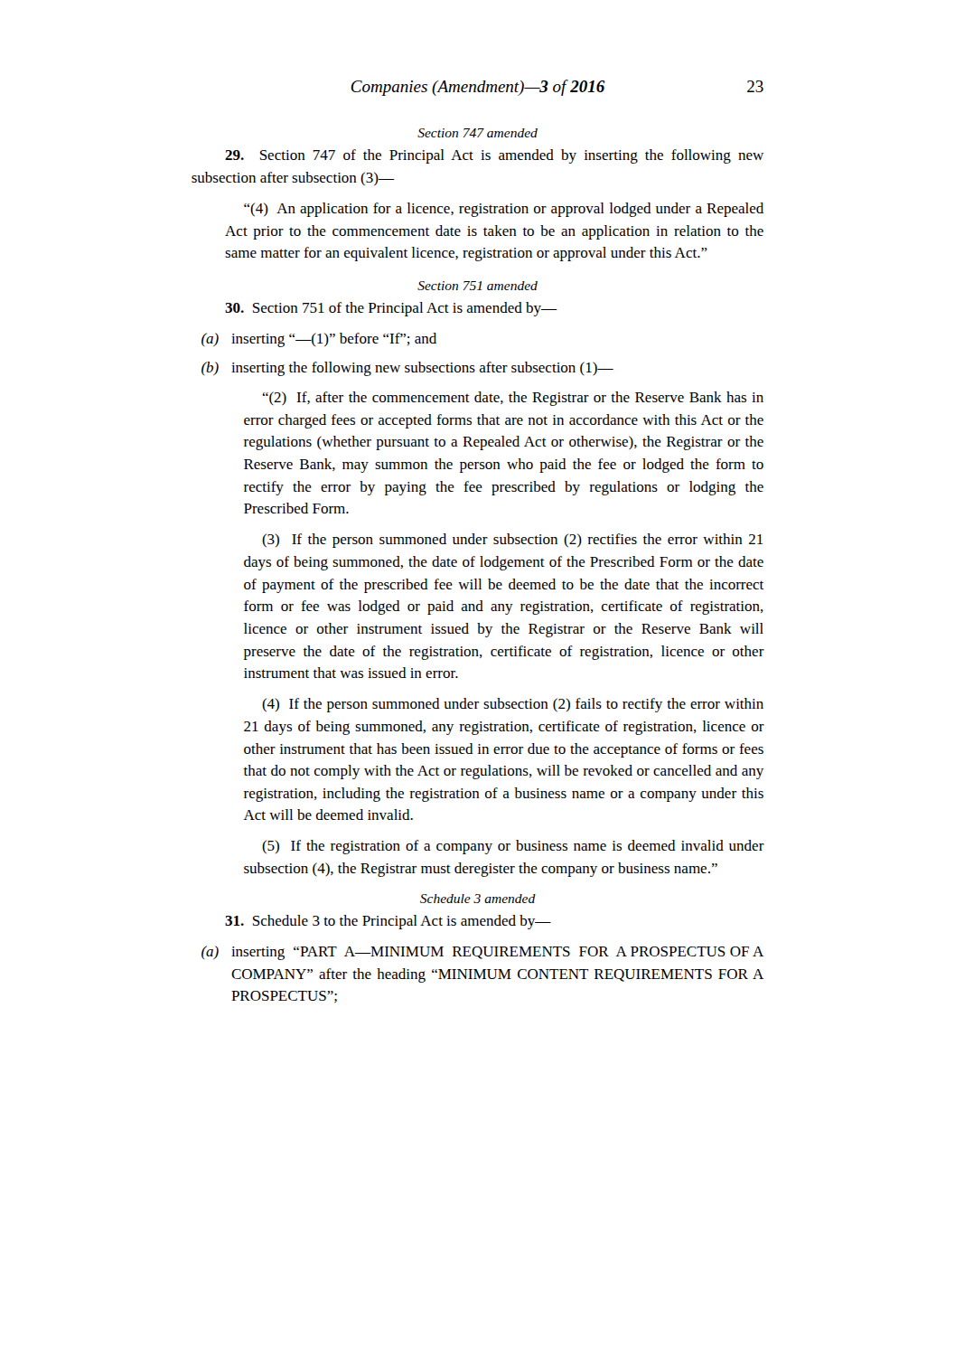Companies (Amendment)—3 of 2016
23
Section 747 amended
29. Section 747 of the Principal Act is amended by inserting the following new subsection after subsection (3)—
“(4) An application for a licence, registration or approval lodged under a Repealed Act prior to the commencement date is taken to be an application in relation to the same matter for an equivalent licence, registration or approval under this Act.”
Section 751 amended
30. Section 751 of the Principal Act is amended by—
(a)
inserting “—(1)” before “If”; and
(b)
inserting the following new subsections after subsection (1)—
“(2) If, after the commencement date, the Registrar or the Reserve Bank has in error charged fees or accepted forms that are not in accordance with this Act or the regulations (whether pursuant to a Repealed Act or otherwise), the Registrar or the Reserve Bank, may summon the person who paid the fee or lodged the form to rectify the error by paying the fee prescribed by regulations or lodging the Prescribed Form.
(3) If the person summoned under subsection (2) rectifies the error within 21 days of being summoned, the date of lodgement of the Prescribed Form or the date of payment of the prescribed fee will be deemed to be the date that the incorrect form or fee was lodged or paid and any registration, certificate of registration, licence or other instrument issued by the Registrar or the Reserve Bank will preserve the date of the registration, certificate of registration, licence or other instrument that was issued in error.
(4) If the person summoned under subsection (2) fails to rectify the error within 21 days of being summoned, any registration, certificate of registration, licence or other instrument that has been issued in error due to the acceptance of forms or fees that do not comply with the Act or regulations, will be revoked or cancelled and any registration, including the registration of a business name or a company under this Act will be deemed invalid.
(5) If the registration of a company or business name is deemed invalid under subsection (4), the Registrar must deregister the company or business name.”
Schedule 3 amended
31. Schedule 3 to the Principal Act is amended by—
(a)
inserting “PART A—MINIMUM REQUIREMENTS FOR A PROSPECTUS OF A COMPANY” after the heading “MINIMUM CONTENT REQUIREMENTS FOR A PROSPECTUS”;